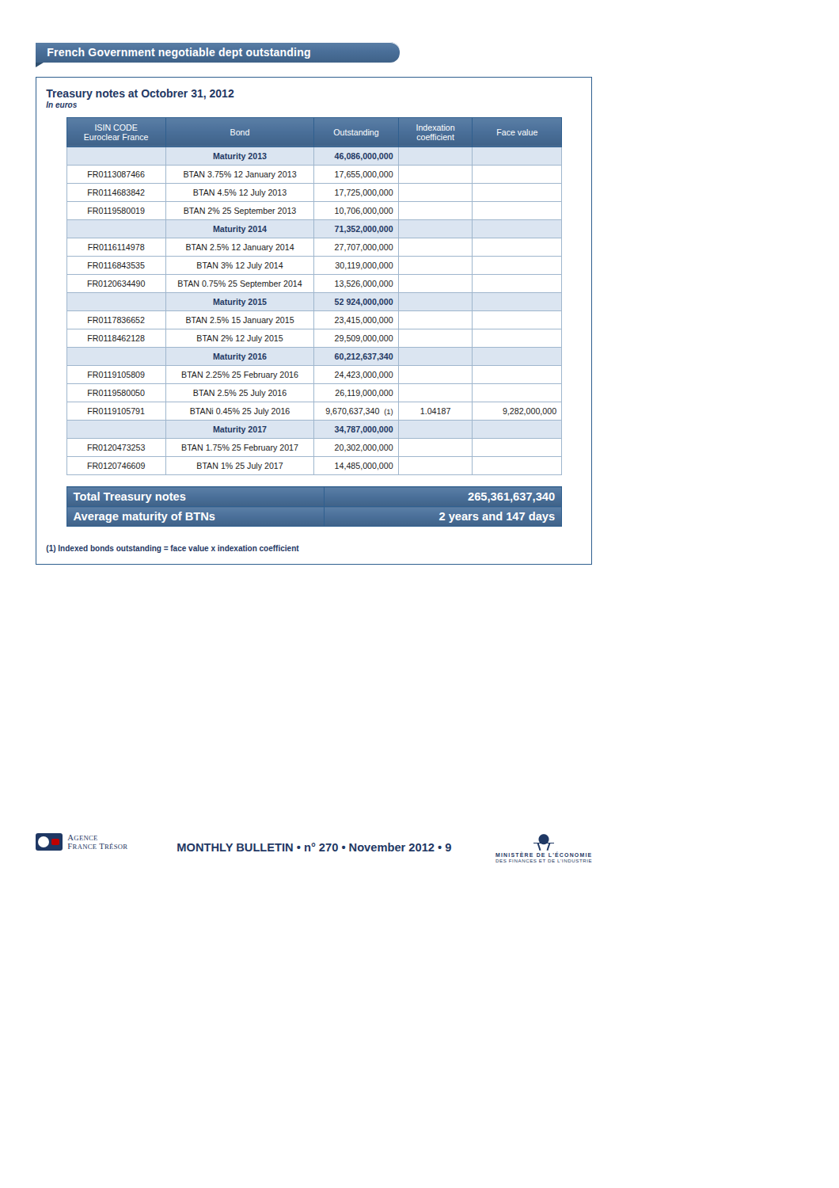French Government negotiable dept outstanding
Treasury notes at Octobrer 31, 2012
In euros
| ISIN CODE Euroclear France | Bond | Outstanding | Indexation coefficient | Face value |
| --- | --- | --- | --- | --- |
| | Maturity 2013 | 46,086,000,000 | | |
| FR0113087466 | BTAN 3.75% 12 January 2013 | 17,655,000,000 | | |
| FR0114683842 | BTAN 4.5% 12 July 2013 | 17,725,000,000 | | |
| FR0119580019 | BTAN 2% 25 September 2013 | 10,706,000,000 | | |
| | Maturity 2014 | 71,352,000,000 | | |
| FR0116114978 | BTAN 2.5% 12 January 2014 | 27,707,000,000 | | |
| FR0116843535 | BTAN 3% 12 July 2014 | 30,119,000,000 | | |
| FR0120634490 | BTAN 0.75% 25 September 2014 | 13,526,000,000 | | |
| | Maturity 2015 | 52 924,000,000 | | |
| FR0117836652 | BTAN 2.5% 15 January 2015 | 23,415,000,000 | | |
| FR0118462128 | BTAN 2% 12 July 2015 | 29,509,000,000 | | |
| | Maturity 2016 | 60,212,637,340 | | |
| FR0119105809 | BTAN 2.25% 25 February 2016 | 24,423,000,000 | | |
| FR0119580050 | BTAN 2.5% 25 July 2016 | 26,119,000,000 | | |
| FR0119105791 | BTANi 0.45% 25 July 2016 | 9,670,637,340 (1) | 1.04187 | 9,282,000,000 |
| | Maturity 2017 | 34,787,000,000 | | |
| FR0120473253 | BTAN 1.75% 25 February 2017 | 20,302,000,000 | | |
| FR0120746609 | BTAN 1% 25 July 2017 | 14,485,000,000 | | |
| Total Treasury notes | 265,361,637,340 |
| Average maturity of BTNs | 2 years and 147 days |
(1) Indexed bonds outstanding = face value x indexation coefficient
AGENCE FRANCE TRÉSOR
MONTHLY BULLETIN • n° 270 • November 2012 • 9
MINISTÈRE DE L'ÉCONOMIE
DES FINANCES ET DE L'INDUSTRIE